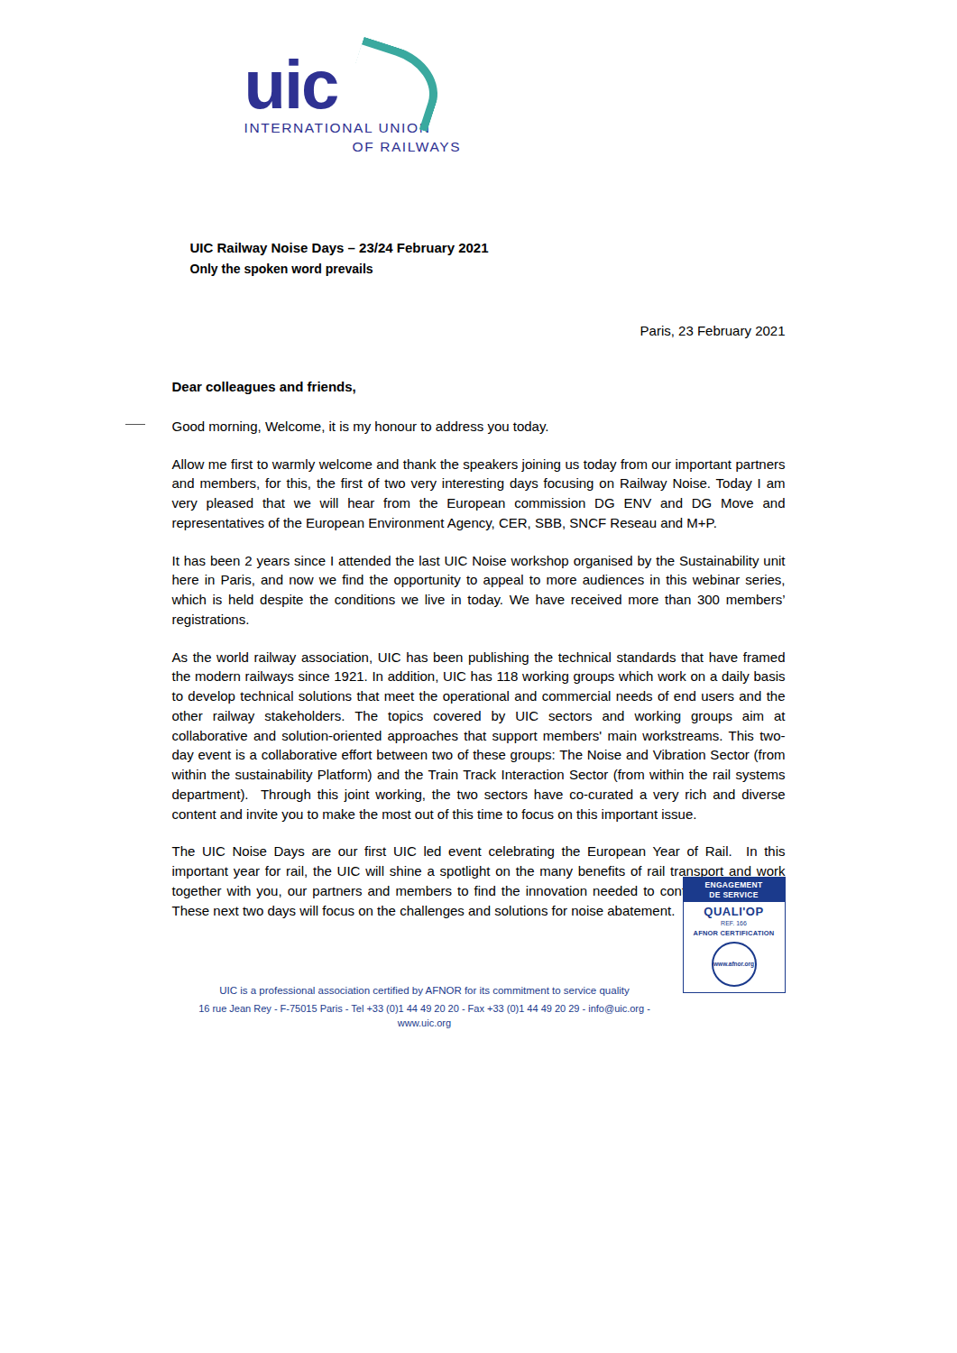uic
INTERNATIONAL UNION OF RAILWAYS
UIC Railway Noise Days – 23/24 February 2021
Only the spoken word prevails
Paris, 23 February 2021
Dear colleagues and friends,
Good morning, Welcome, it is my honour to address you today.
Allow me first to warmly welcome and thank the speakers joining us today from our important partners and members, for this, the first of two very interesting days focusing on Railway Noise. Today I am very pleased that we will hear from the European commission DG ENV and DG Move and representatives of the European Environment Agency, CER, SBB, SNCF Reseau and M+P.
It has been 2 years since I attended the last UIC Noise workshop organised by the Sustainability unit here in Paris, and now we find the opportunity to appeal to more audiences in this webinar series, which is held despite the conditions we live in today. We have received more than 300 members’ registrations.
As the world railway association, UIC has been publishing the technical standards that have framed the modern railways since 1921. In addition, UIC has 118 working groups which work on a daily basis to develop technical solutions that meet the operational and commercial needs of end users and the other railway stakeholders. The topics covered by UIC sectors and working groups aim at collaborative and solution-oriented approaches that support members' main workstreams. This two-day event is a collaborative effort between two of these groups: The Noise and Vibration Sector (from within the sustainability Platform) and the Train Track Interaction Sector (from within the rail systems department). Through this joint working, the two sectors have co-curated a very rich and diverse content and invite you to make the most out of this time to focus on this important issue.
The UIC Noise Days are our first UIC led event celebrating the European Year of Rail. In this important year for rail, the UIC will shine a spotlight on the many benefits of rail transport and work together with you, our partners and members to find the innovation needed to continue to improve. These next two days will focus on the challenges and solutions for noise abatement.
ENGAGEMENT
DE SERVICE
QUALI'OP
REF. 166
AFNOR CERTIFICATION
www.afnor.org
UIC is a professional association certified by AFNOR for its commitment to service quality
16 rue Jean Rey - F-75015 Paris - Tel +33 (0)1 44 49 20 20 - Fax +33 (0)1 44 49 20 29 - info@uic.org - www.uic.org